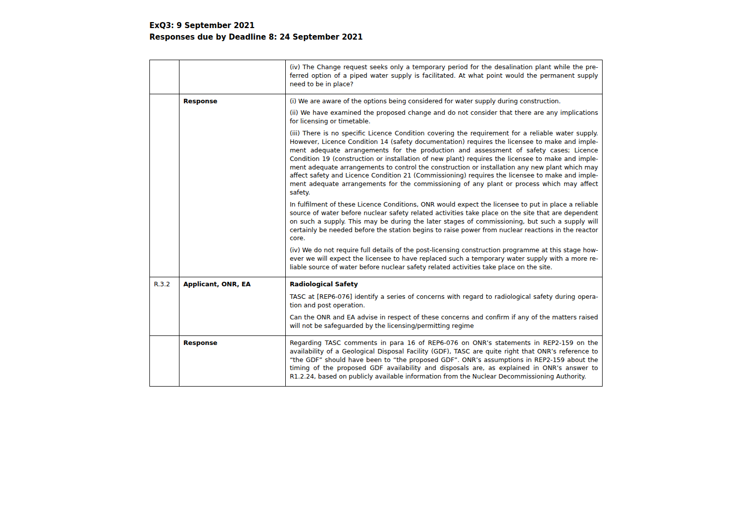ExQ3: 9 September 2021
Responses due by Deadline 8: 24 September 2021
| | | (iv) The Change request seeks only a temporary period for the desalination plant while the preferred option of a piped water supply is facilitated. At what point would the permanent supply need to be in place? |
| | Response | (i) We are aware of the options being considered for water supply during construction. (ii) We have examined the proposed change and do not consider that there are any implications for licensing or timetable. (iii) There is no specific Licence Condition covering the requirement for a reliable water supply. However, Licence Condition 14 (safety documentation) requires the licensee to make and implement adequate arrangements for the production and assessment of safety cases; Licence Condition 19 (construction or installation of new plant) requires the licensee to make and implement adequate arrangements to control the construction or installation any new plant which may affect safety and Licence Condition 21 (Commissioning) requires the licensee to make and implement adequate arrangements for the commissioning of any plant or process which may affect safety. In fulfilment of these Licence Conditions, ONR would expect the licensee to put in place a reliable source of water before nuclear safety related activities take place on the site that are dependent on such a supply. This may be during the later stages of commissioning, but such a supply will certainly be needed before the station begins to raise power from nuclear reactions in the reactor core. (iv) We do not require full details of the post-licensing construction programme at this stage however we will expect the licensee to have replaced such a temporary water supply with a more reliable source of water before nuclear safety related activities take place on the site. |
| R.3.2 | Applicant, ONR, EA | Radiological Safety TASC at [REP6-076] identify a series of concerns with regard to radiological safety during operation and post operation. Can the ONR and EA advise in respect of these concerns and confirm if any of the matters raised will not be safeguarded by the licensing/permitting regime |
| | Response | Regarding TASC comments in para 16 of REP6-076 on ONR’s statements in REP2-159 on the availability of a Geological Disposal Facility (GDF), TASC are quite right that ONR’s reference to “the GDF” should have been to “the proposed GDF”. ONR’s assumptions in REP2-159 about the timing of the proposed GDF availability and disposals are, as explained in ONR’s answer to R1.2.24, based on publicly available information from the Nuclear Decommissioning Authority. |